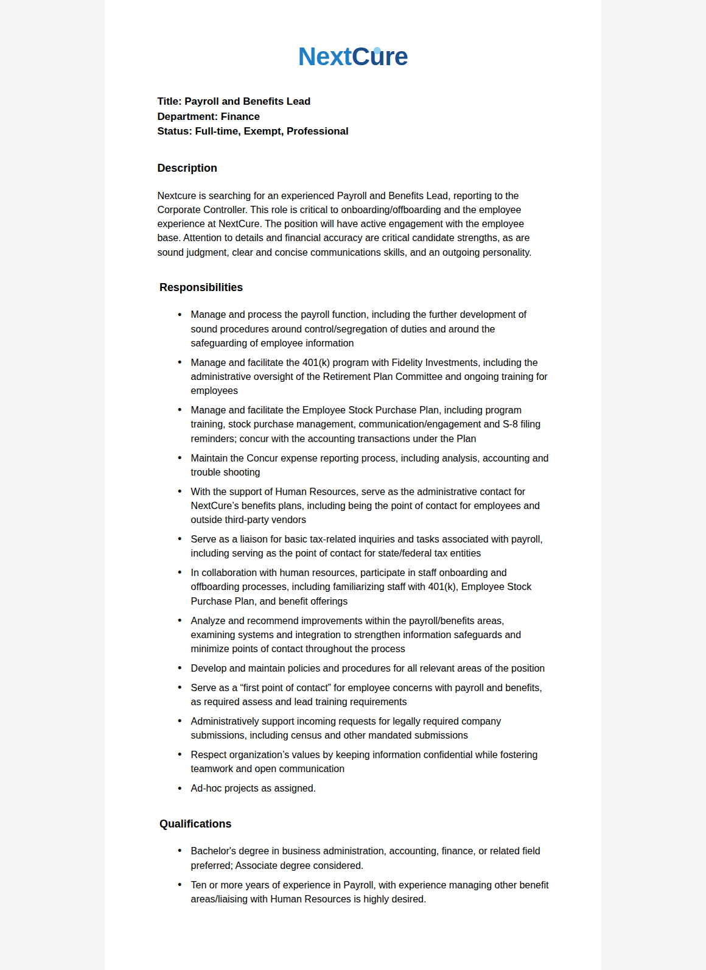Next Cure
Title: Payroll and Benefits Lead
Department: Finance
Status: Full-time, Exempt, Professional
Description
Nextcure is searching for an experienced Payroll and Benefits Lead, reporting to the Corporate Controller. This role is critical to onboarding/offboarding and the employee experience at NextCure. The position will have active engagement with the employee base. Attention to details and financial accuracy are critical candidate strengths, as are sound judgment, clear and concise communications skills, and an outgoing personality.
Responsibilities
Manage and process the payroll function, including the further development of sound procedures around control/segregation of duties and around the safeguarding of employee information
Manage and facilitate the 401(k) program with Fidelity Investments, including the administrative oversight of the Retirement Plan Committee and ongoing training for employees
Manage and facilitate the Employee Stock Purchase Plan, including program training, stock purchase management, communication/engagement and S-8 filing reminders; concur with the accounting transactions under the Plan
Maintain the Concur expense reporting process, including analysis, accounting and trouble shooting
With the support of Human Resources, serve as the administrative contact for NextCure’s benefits plans, including being the point of contact for employees and outside third-party vendors
Serve as a liaison for basic tax-related inquiries and tasks associated with payroll, including serving as the point of contact for state/federal tax entities
In collaboration with human resources, participate in staff onboarding and offboarding processes, including familiarizing staff with 401(k), Employee Stock Purchase Plan, and benefit offerings
Analyze and recommend improvements within the payroll/benefits areas, examining systems and integration to strengthen information safeguards and minimize points of contact throughout the process
Develop and maintain policies and procedures for all relevant areas of the position
Serve as a “first point of contact” for employee concerns with payroll and benefits, as required assess and lead training requirements
Administratively support incoming requests for legally required company submissions, including census and other mandated submissions
Respect organization’s values by keeping information confidential while fostering teamwork and open communication
Ad-hoc projects as assigned.
Qualifications
Bachelor's degree in business administration, accounting, finance, or related field preferred; Associate degree considered.
Ten or more years of experience in Payroll, with experience managing other benefit areas/liaising with Human Resources is highly desired.